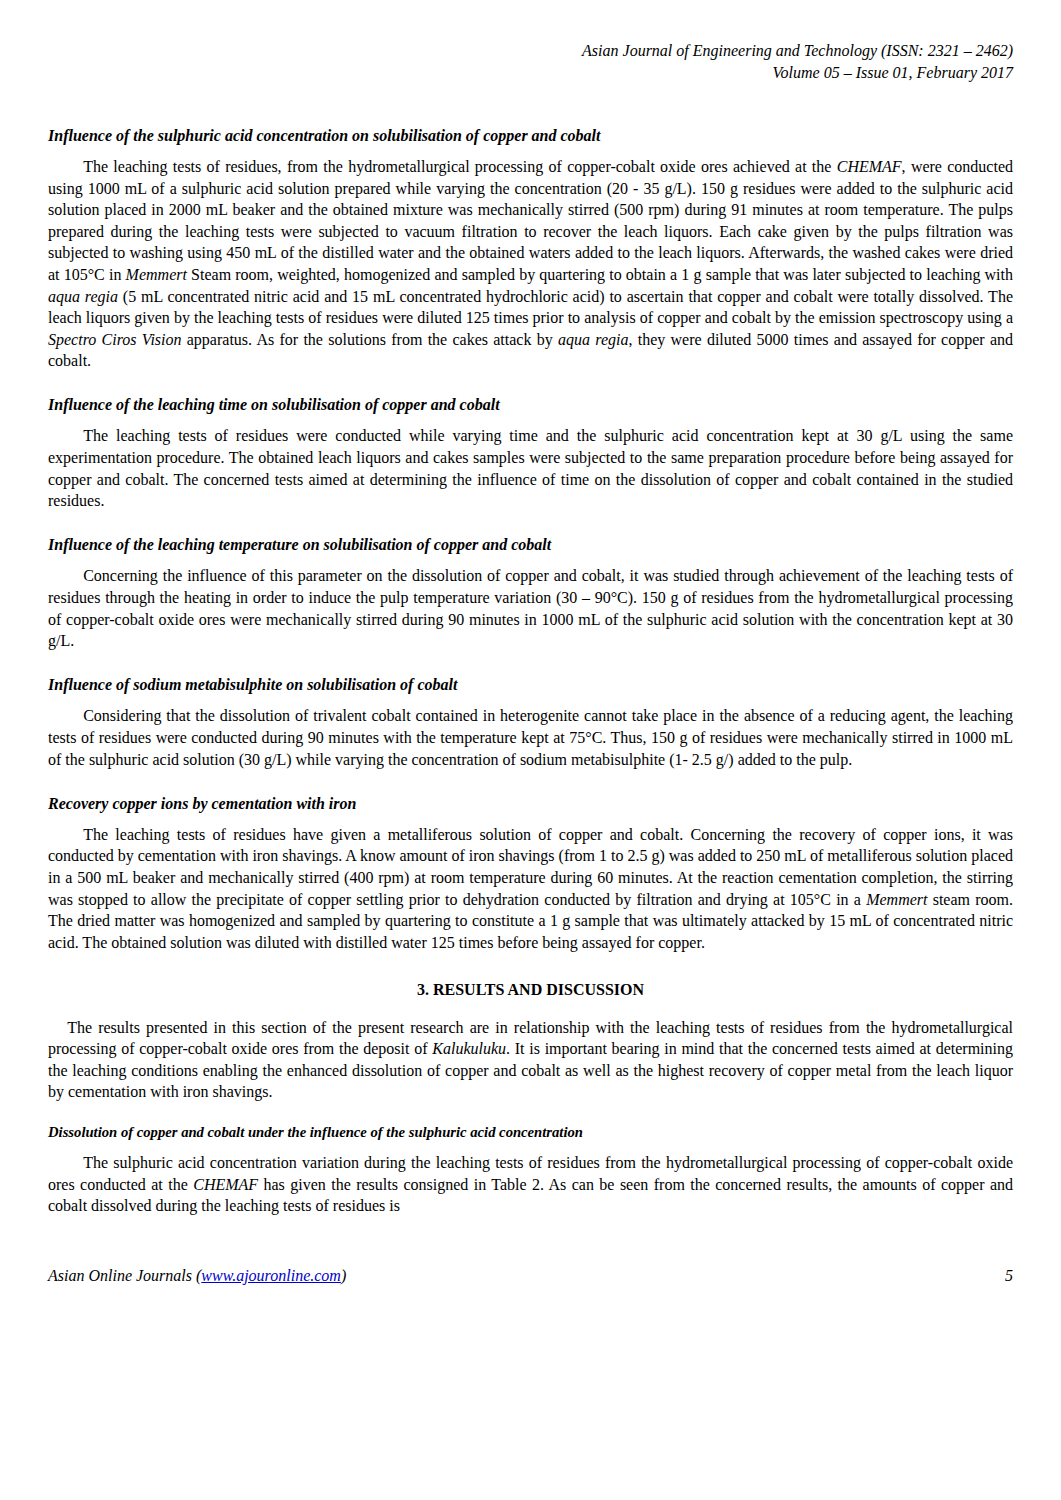Asian Journal of Engineering and Technology (ISSN: 2321 – 2462)
Volume 05 – Issue 01, February 2017
Influence of the sulphuric acid concentration on solubilisation of copper and cobalt
The leaching tests of residues, from the hydrometallurgical processing of copper-cobalt oxide ores achieved at the CHEMAF, were conducted using 1000 mL of a sulphuric acid solution prepared while varying the concentration (20 - 35 g/L). 150 g residues were added to the sulphuric acid solution placed in 2000 mL beaker and the obtained mixture was mechanically stirred (500 rpm) during 91 minutes at room temperature. The pulps prepared during the leaching tests were subjected to vacuum filtration to recover the leach liquors. Each cake given by the pulps filtration was subjected to washing using 450 mL of the distilled water and the obtained waters added to the leach liquors. Afterwards, the washed cakes were dried at 105°C in Memmert Steam room, weighted, homogenized and sampled by quartering to obtain a 1 g sample that was later subjected to leaching with aqua regia (5 mL concentrated nitric acid and 15 mL concentrated hydrochloric acid) to ascertain that copper and cobalt were totally dissolved. The leach liquors given by the leaching tests of residues were diluted 125 times prior to analysis of copper and cobalt by the emission spectroscopy using a Spectro Ciros Vision apparatus. As for the solutions from the cakes attack by aqua regia, they were diluted 5000 times and assayed for copper and cobalt.
Influence of the leaching time on solubilisation of copper and cobalt
The leaching tests of residues were conducted while varying time and the sulphuric acid concentration kept at 30 g/L using the same experimentation procedure. The obtained leach liquors and cakes samples were subjected to the same preparation procedure before being assayed for copper and cobalt. The concerned tests aimed at determining the influence of time on the dissolution of copper and cobalt contained in the studied residues.
Influence of the leaching temperature on solubilisation of copper and cobalt
Concerning the influence of this parameter on the dissolution of copper and cobalt, it was studied through achievement of the leaching tests of residues through the heating in order to induce the pulp temperature variation (30 – 90°C). 150 g of residues from the hydrometallurgical processing of copper-cobalt oxide ores were mechanically stirred during 90 minutes in 1000 mL of the sulphuric acid solution with the concentration kept at 30 g/L.
Influence of sodium metabisulphite on solubilisation of cobalt
Considering that the dissolution of trivalent cobalt contained in heterogenite cannot take place in the absence of a reducing agent, the leaching tests of residues were conducted during 90 minutes with the temperature kept at 75°C. Thus, 150 g of residues were mechanically stirred in 1000 mL of the sulphuric acid solution (30 g/L) while varying the concentration of sodium metabisulphite (1- 2.5 g/) added to the pulp.
Recovery copper ions by cementation with iron
The leaching tests of residues have given a metalliferous solution of copper and cobalt. Concerning the recovery of copper ions, it was conducted by cementation with iron shavings. A know amount of iron shavings (from 1 to 2.5 g) was added to 250 mL of metalliferous solution placed in a 500 mL beaker and mechanically stirred (400 rpm) at room temperature during 60 minutes. At the reaction cementation completion, the stirring was stopped to allow the precipitate of copper settling prior to dehydration conducted by filtration and drying at 105°C in a Memmert steam room. The dried matter was homogenized and sampled by quartering to constitute a 1 g sample that was ultimately attacked by 15 mL of concentrated nitric acid. The obtained solution was diluted with distilled water 125 times before being assayed for copper.
3. RESULTS AND DISCUSSION
The results presented in this section of the present research are in relationship with the leaching tests of residues from the hydrometallurgical processing of copper-cobalt oxide ores from the deposit of Kalukuluku. It is important bearing in mind that the concerned tests aimed at determining the leaching conditions enabling the enhanced dissolution of copper and cobalt as well as the highest recovery of copper metal from the leach liquor by cementation with iron shavings.
Dissolution of copper and cobalt under the influence of the sulphuric acid concentration
The sulphuric acid concentration variation during the leaching tests of residues from the hydrometallurgical processing of copper-cobalt oxide ores conducted at the CHEMAF has given the results consigned in Table 2. As can be seen from the concerned results, the amounts of copper and cobalt dissolved during the leaching tests of residues is
Asian Online Journals (www.ajouronline.com) 5